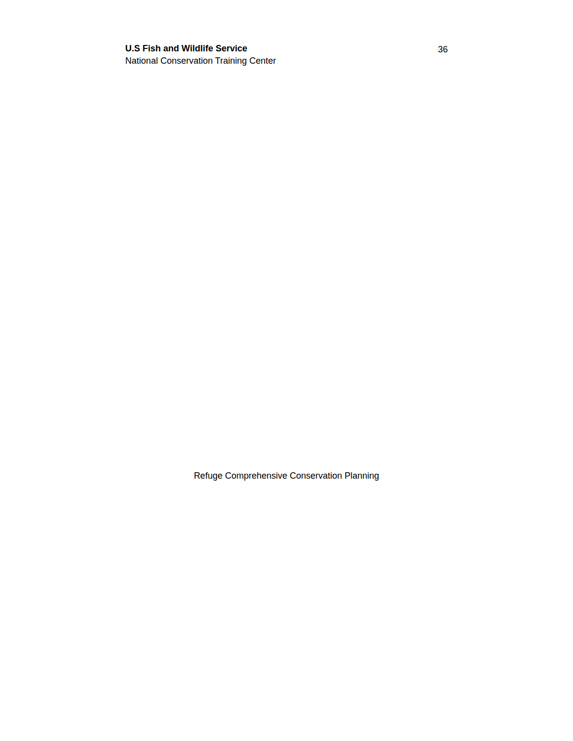U.S Fish and Wildlife Service
National Conservation Training Center
36
Refuge Comprehensive Conservation Planning